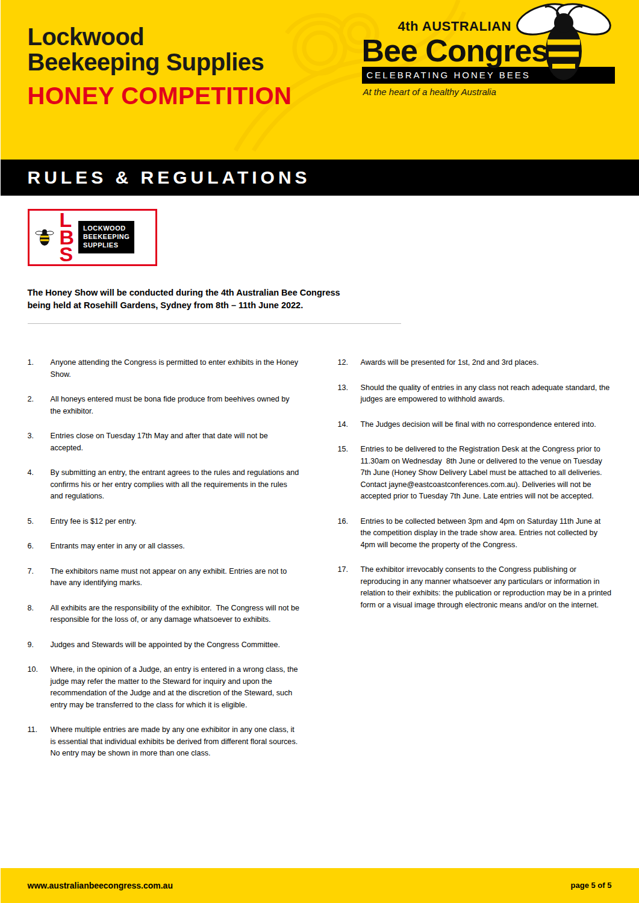Lockwood
Beekeeping Supplies
HONEY COMPETITION
4th AUSTRALIAN
Bee Congress
CELEBRATING HONEY BEES
At the heart of a healthy Australia
RULES & REGULATIONS
LBS
LOCKWOOD
BEEKEEPING
SUPPLIES
The Honey Show will be conducted during the 4th Australian Bee Congress
being held at Rosehill Gardens, Sydney from 8th – 11th June 2022.
1. Anyone attending the Congress is permitted to enter exhibits in the Honey Show.
2. All honeys entered must be bona fide produce from beehives owned by the exhibitor.
3. Entries close on Tuesday 17th May and after that date will not be accepted.
4. By submitting an entry, the entrant agrees to the rules and regulations and confirms his or her entry complies with all the requirements in the rules and regulations.
5. Entry fee is $12 per entry.
6. Entrants may enter in any or all classes.
7. The exhibitors name must not appear on any exhibit. Entries are not to have any identifying marks.
8. All exhibits are the responsibility of the exhibitor. The Congress will not be responsible for the loss of, or any damage whatsoever to exhibits.
9. Judges and Stewards will be appointed by the Congress Committee.
10. Where, in the opinion of a Judge, an entry is entered in a wrong class, the judge may refer the matter to the Steward for inquiry and upon the recommendation of the Judge and at the discretion of the Steward, such entry may be transferred to the class for which it is eligible.
11. Where multiple entries are made by any one exhibitor in any one class, it is essential that individual exhibits be derived from different floral sources. No entry may be shown in more than one class.
12. Awards will be presented for 1st, 2nd and 3rd places.
13. Should the quality of entries in any class not reach adequate standard, the judges are empowered to withhold awards.
14. The Judges decision will be final with no correspondence entered into.
15. Entries to be delivered to the Registration Desk at the Congress prior to 11.30am on Wednesday 8th June or delivered to the venue on Tuesday 7th June (Honey Show Delivery Label must be attached to all deliveries. Contact jayne@eastcoastconferences.com.au). Deliveries will not be accepted prior to Tuesday 7th June. Late entries will not be accepted.
16. Entries to be collected between 3pm and 4pm on Saturday 11th June at the competition display in the trade show area. Entries not collected by 4pm will become the property of the Congress.
17. The exhibitor irrevocably consents to the Congress publishing or reproducing in any manner whatsoever any particulars or information in relation to their exhibits: the publication or reproduction may be in a printed form or a visual image through electronic means and/or on the internet.
www.australianbeecongress.com.au
page 5 of 5